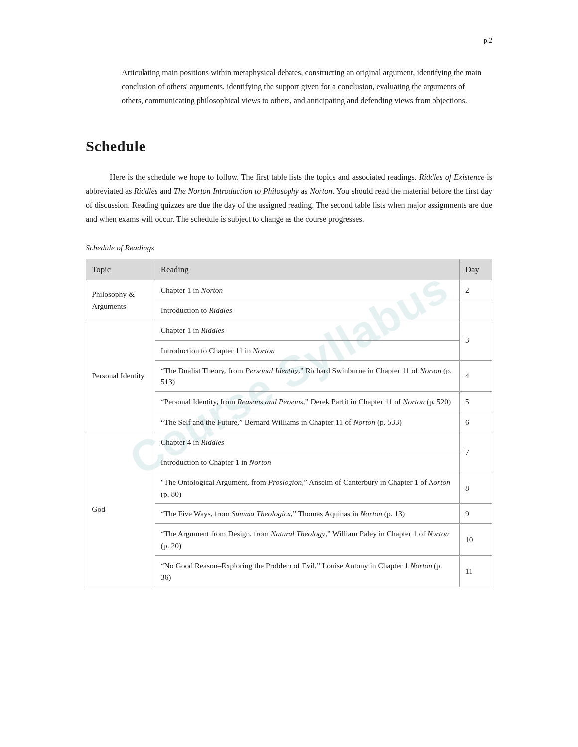Course Syllabus
p.2
Articulating main positions within metaphysical debates, constructing an original argument, identifying the main conclusion of others' arguments, identifying the support given for a conclusion, evaluating the arguments of others, communicating philosophical views to others, and anticipating and defending views from objections.
Schedule
Here is the schedule we hope to follow. The first table lists the topics and associated readings. Riddles of Existence is abbreviated as Riddles and The Norton Introduction to Philosophy as Norton. You should read the material before the first day of discussion. Reading quizzes are due the day of the assigned reading. The second table lists when major assignments are due and when exams will occur. The schedule is subject to change as the course progresses.
Schedule of Readings
| Topic | Reading | Day |
| --- | --- | --- |
| Philosophy & Arguments | Chapter 1 in Norton | 2 |
| Introduction to Riddles | |
| Personal Identity | Chapter 1 in Riddles | 3 |
| Introduction to Chapter 11 in Norton |
| “The Dualist Theory, from Personal Identity ,” Richard Swinburne in Chapter 11 of Norton (p. 513) | 4 |
| “Personal Identity, from Reasons and Persons ,” Derek Parfit in Chapter 11 of Norton (p. 520) | 5 |
| “The Self and the Future,” Bernard Williams in Chapter 11 of Norton (p. 533) | 6 |
| God | Chapter 4 in Riddles | 7 |
| Introduction to Chapter 1 in Norton |
| "The Ontological Argument, from Proslogion ,” Anselm of Canterbury in Chapter 1 of Norton (p. 80) | 8 |
| “The Five Ways, from Summa Theologica ,” Thomas Aquinas in Norton (p. 13) | 9 |
| “The Argument from Design, from Natural Theology ,” William Paley in Chapter 1 of Norton (p. 20) | 10 |
| “No Good Reason–Exploring the Problem of Evil,” Louise Antony in Chapter 1 Norton (p. 36) | 11 |